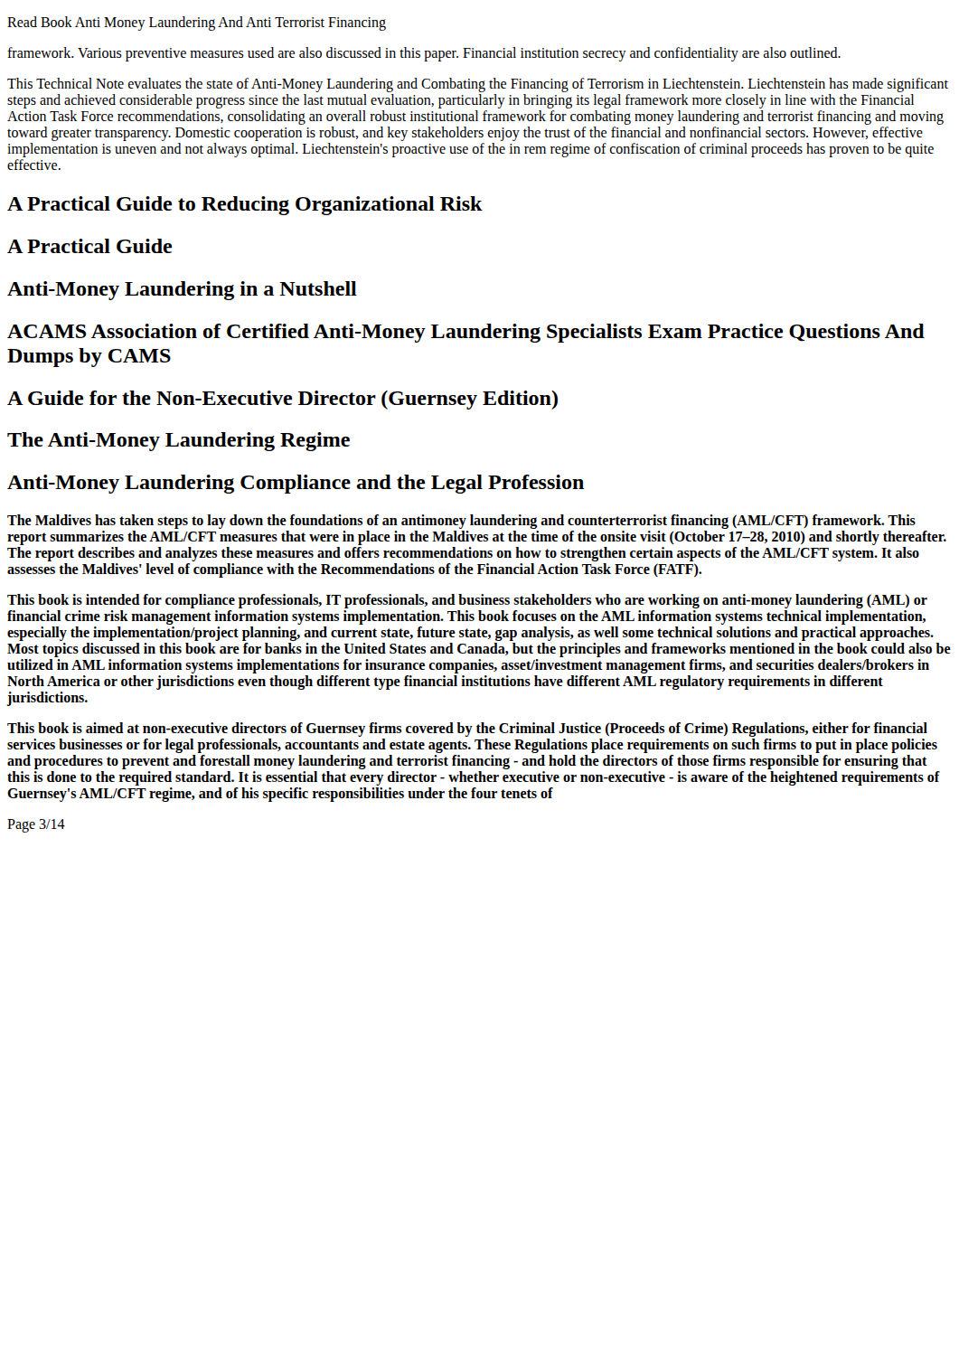Read Book Anti Money Laundering And Anti Terrorist Financing
framework. Various preventive measures used are also discussed in this paper. Financial institution secrecy and confidentiality are also outlined.
This Technical Note evaluates the state of Anti-Money Laundering and Combating the Financing of Terrorism in Liechtenstein. Liechtenstein has made significant steps and achieved considerable progress since the last mutual evaluation, particularly in bringing its legal framework more closely in line with the Financial Action Task Force recommendations, consolidating an overall robust institutional framework for combating money laundering and terrorist financing and moving toward greater transparency. Domestic cooperation is robust, and key stakeholders enjoy the trust of the financial and nonfinancial sectors. However, effective implementation is uneven and not always optimal. Liechtenstein's proactive use of the in rem regime of confiscation of criminal proceeds has proven to be quite effective.
A Practical Guide to Reducing Organizational Risk
A Practical Guide
Anti-Money Laundering in a Nutshell
ACAMS Association of Certified Anti-Money Laundering Specialists Exam Practice Questions And Dumps by CAMS
A Guide for the Non-Executive Director (Guernsey Edition)
The Anti-Money Laundering Regime
Anti-Money Laundering Compliance and the Legal Profession
The Maldives has taken steps to lay down the foundations of an antimoney laundering and counterterrorist financing (AML/CFT) framework. This report summarizes the AML/CFT measures that were in place in the Maldives at the time of the onsite visit (October 17–28, 2010) and shortly thereafter. The report describes and analyzes these measures and offers recommendations on how to strengthen certain aspects of the AML/CFT system. It also assesses the Maldives' level of compliance with the Recommendations of the Financial Action Task Force (FATF).
This book is intended for compliance professionals, IT professionals, and business stakeholders who are working on anti-money laundering (AML) or financial crime risk management information systems implementation. This book focuses on the AML information systems technical implementation, especially the implementation/project planning, and current state, future state, gap analysis, as well some technical solutions and practical approaches. Most topics discussed in this book are for banks in the United States and Canada, but the principles and frameworks mentioned in the book could also be utilized in AML information systems implementations for insurance companies, asset/investment management firms, and securities dealers/brokers in North America or other jurisdictions even though different type financial institutions have different AML regulatory requirements in different jurisdictions.
This book is aimed at non-executive directors of Guernsey firms covered by the Criminal Justice (Proceeds of Crime) Regulations, either for financial services businesses or for legal professionals, accountants and estate agents. These Regulations place requirements on such firms to put in place policies and procedures to prevent and forestall money laundering and terrorist financing - and hold the directors of those firms responsible for ensuring that this is done to the required standard. It is essential that every director - whether executive or non-executive - is aware of the heightened requirements of Guernsey's AML/CFT regime, and of his specific responsibilities under the four tenets of
Page 3/14